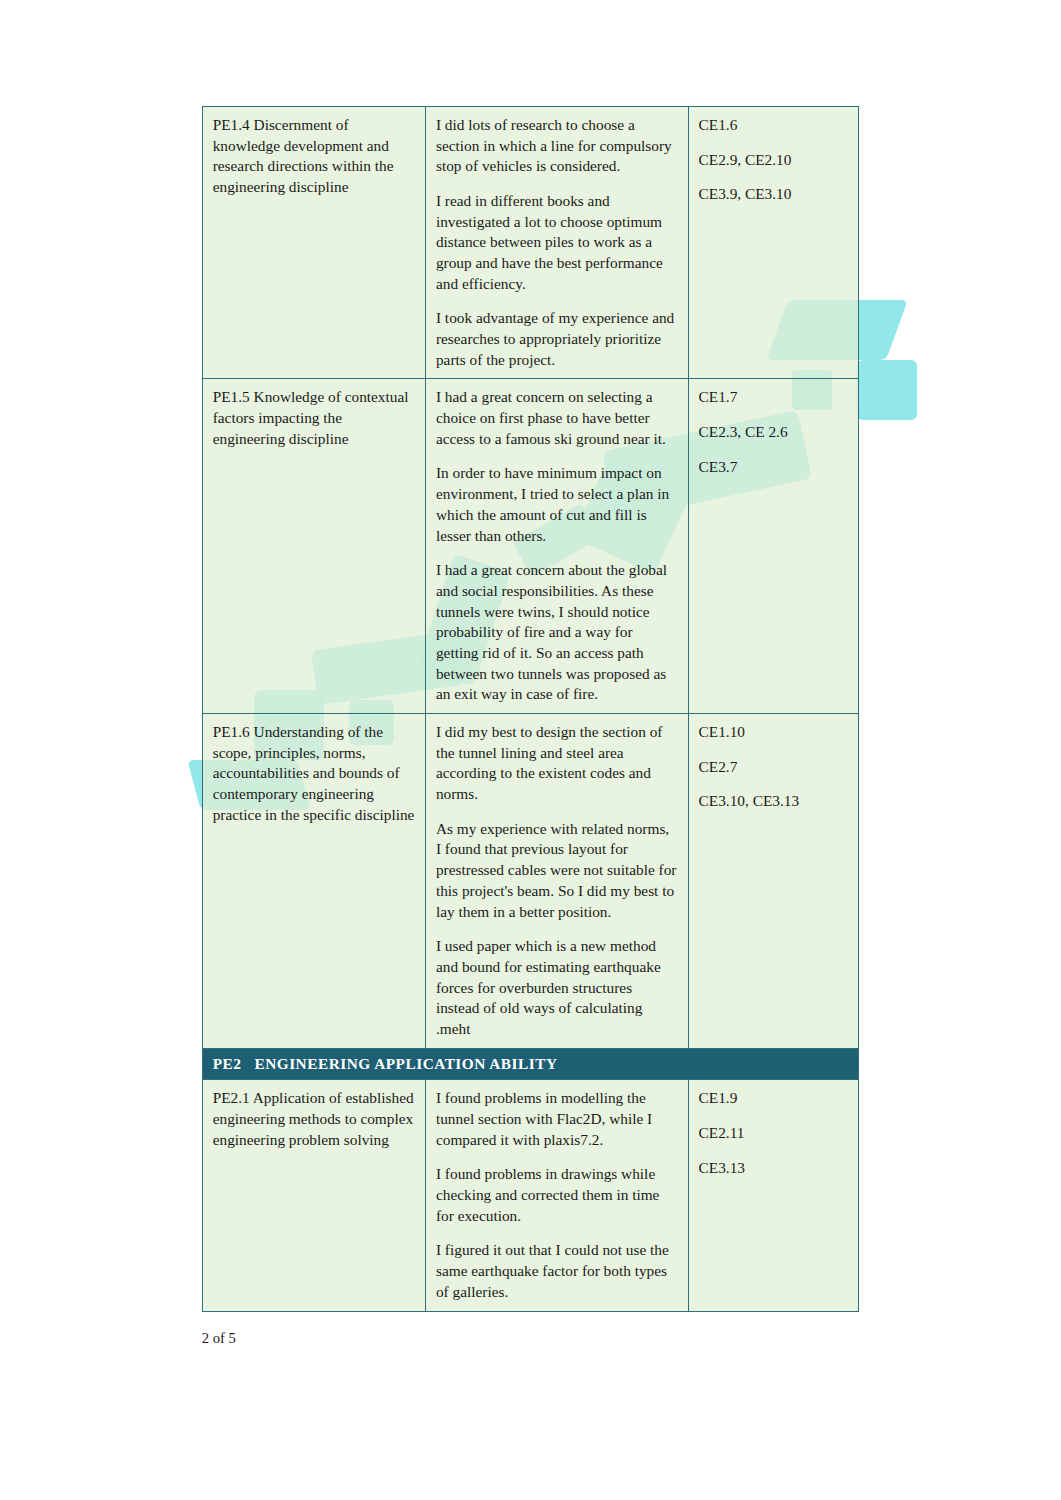| PE1.4 Discernment of knowledge development and research directions within the engineering discipline | I did lots of research to choose a section in which a line for compulsory stop of vehicles is considered. I read in different books and investigated a lot to choose optimum distance between piles to work as a group and have the best performance and efficiency. I took advantage of my experience and researches to appropriately prioritize parts of the project. | CE1.6 CE2.9, CE2.10 CE3.9, CE3.10 |
| PE1.5 Knowledge of contextual factors impacting the engineering discipline | I had a great concern on selecting a choice on first phase to have better access to a famous ski ground near it. In order to have minimum impact on environment, I tried to select a plan in which the amount of cut and fill is lesser than others. I had a great concern about the global and social responsibilities. As these tunnels were twins, I should notice probability of fire and a way for getting rid of it. So an access path between two tunnels was proposed as an exit way in case of fire. | CE1.7 CE2.3, CE 2.6 CE3.7 |
| PE1.6 Understanding of the scope, principles, norms, accountabilities and bounds of contemporary engineering practice in the specific discipline | I did my best to design the section of the tunnel lining and steel area according to the existent codes and norms. As my experience with related norms, I found that previous layout for prestressed cables were not suitable for this project's beam. So I did my best to lay them in a better position. I used paper which is a new method and bound for estimating earthquake forces for overburden structures instead of old ways of calculating them. | CE1.10 CE2.7 CE3.10, CE3.13 |
| PE2 ENGINEERING APPLICATION ABILITY |
| PE2.1 Application of established engineering methods to complex engineering problem solving | I found problems in modelling the tunnel section with Flac2D, while I compared it with plaxis7.2. I found problems in drawings while checking and corrected them in time for execution. I figured it out that I could not use the same earthquake factor for both types of galleries. | CE1.9 CE2.11 CE3.13 |
2 of 5